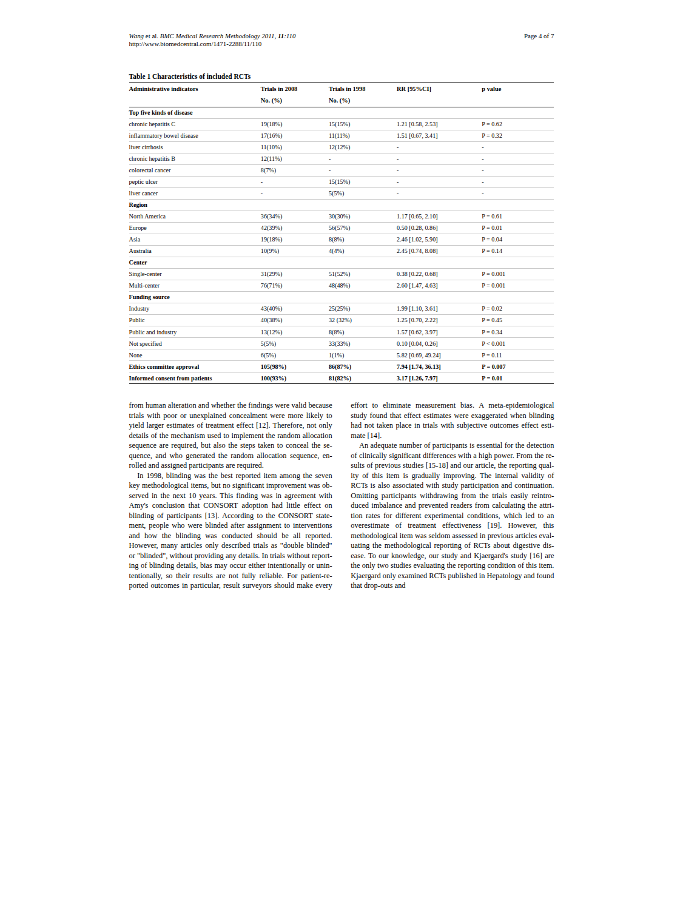Wang et al. BMC Medical Research Methodology 2011, 11:110
http://www.biomedcentral.com/1471-2288/11/110
Page 4 of 7
Table 1 Characteristics of included RCTs
| Administrative indicators | Trials in 2008 | Trials in 1998 | RR [95%CI] | p value |
| --- | --- | --- | --- | --- |
| | No. (%) | No. (%) | | |
| Top five kinds of disease | | | | |
| chronic hepatitis C | 19(18%) | 15(15%) | 1.21 [0.58, 2.53] | P = 0.62 |
| inflammatory bowel disease | 17(16%) | 11(11%) | 1.51 [0.67, 3.41] | P = 0.32 |
| liver cirrhosis | 11(10%) | 12(12%) | - | - |
| chronic hepatitis B | 12(11%) | - | - | - |
| colorectal cancer | 8(7%) | - | - | - |
| peptic ulcer | - | 15(15%) | - | - |
| liver cancer | - | 5(5%) | - | - |
| Region | | | | |
| North America | 36(34%) | 30(30%) | 1.17 [0.65, 2.10] | P = 0.61 |
| Europe | 42(39%) | 56(57%) | 0.50 [0.28, 0.86] | P = 0.01 |
| Asia | 19(18%) | 8(8%) | 2.46 [1.02, 5.90] | P = 0.04 |
| Australia | 10(9%) | 4(4%) | 2.45 [0.74, 8.08] | P = 0.14 |
| Center | | | | |
| Single-center | 31(29%) | 51(52%) | 0.38 [0.22, 0.68] | P = 0.001 |
| Multi-center | 76(71%) | 48(48%) | 2.60 [1.47, 4.63] | P = 0.001 |
| Funding source | | | | |
| Industry | 43(40%) | 25(25%) | 1.99 [1.10, 3.61] | P = 0.02 |
| Public | 40(38%) | 32 (32%) | 1.25 [0.70, 2.22] | P = 0.45 |
| Public and industry | 13(12%) | 8(8%) | 1.57 [0.62, 3.97] | P = 0.34 |
| Not specified | 5(5%) | 33(33%) | 0.10 [0.04, 0.26] | P < 0.001 |
| None | 6(5%) | 1(1%) | 5.82 [0.69, 49.24] | P = 0.11 |
| Ethics committee approval | 105(98%) | 86(87%) | 7.94 [1.74, 36.13] | P = 0.007 |
| Informed consent from patients | 100(93%) | 81(82%) | 3.17 [1.26, 7.97] | P = 0.01 |
from human alteration and whether the findings were valid because trials with poor or unexplained concealment were more likely to yield larger estimates of treatment effect [12]. Therefore, not only details of the mechanism used to implement the random allocation sequence are required, but also the steps taken to conceal the sequence, and who generated the random allocation sequence, enrolled and assigned participants are required.
In 1998, blinding was the best reported item among the seven key methodological items, but no significant improvement was observed in the next 10 years. This finding was in agreement with Amy's conclusion that CONSORT adoption had little effect on blinding of participants [13]. According to the CONSORT statement, people who were blinded after assignment to interventions and how the blinding was conducted should be all reported. However, many articles only described trials as "double blinded" or "blinded", without providing any details. In trials without reporting of blinding details, bias may occur either intentionally or unintentionally, so their results are not fully reliable. For patient-reported outcomes in particular, result surveyors should make every effort to eliminate measurement bias. A meta-epidemiological study found that effect estimates were exaggerated when blinding had not taken place in trials with subjective outcomes effect estimate [14].
An adequate number of participants is essential for the detection of clinically significant differences with a high power. From the results of previous studies [15-18] and our article, the reporting quality of this item is gradually improving. The internal validity of RCTs is also associated with study participation and continuation. Omitting participants withdrawing from the trials easily reintroduced imbalance and prevented readers from calculating the attrition rates for different experimental conditions, which led to an overestimate of treatment effectiveness [19]. However, this methodological item was seldom assessed in previous articles evaluating the methodological reporting of RCTs about digestive disease. To our knowledge, our study and Kjaergard's study [16] are the only two studies evaluating the reporting condition of this item. Kjaergard only examined RCTs published in Hepatology and found that drop-outs and